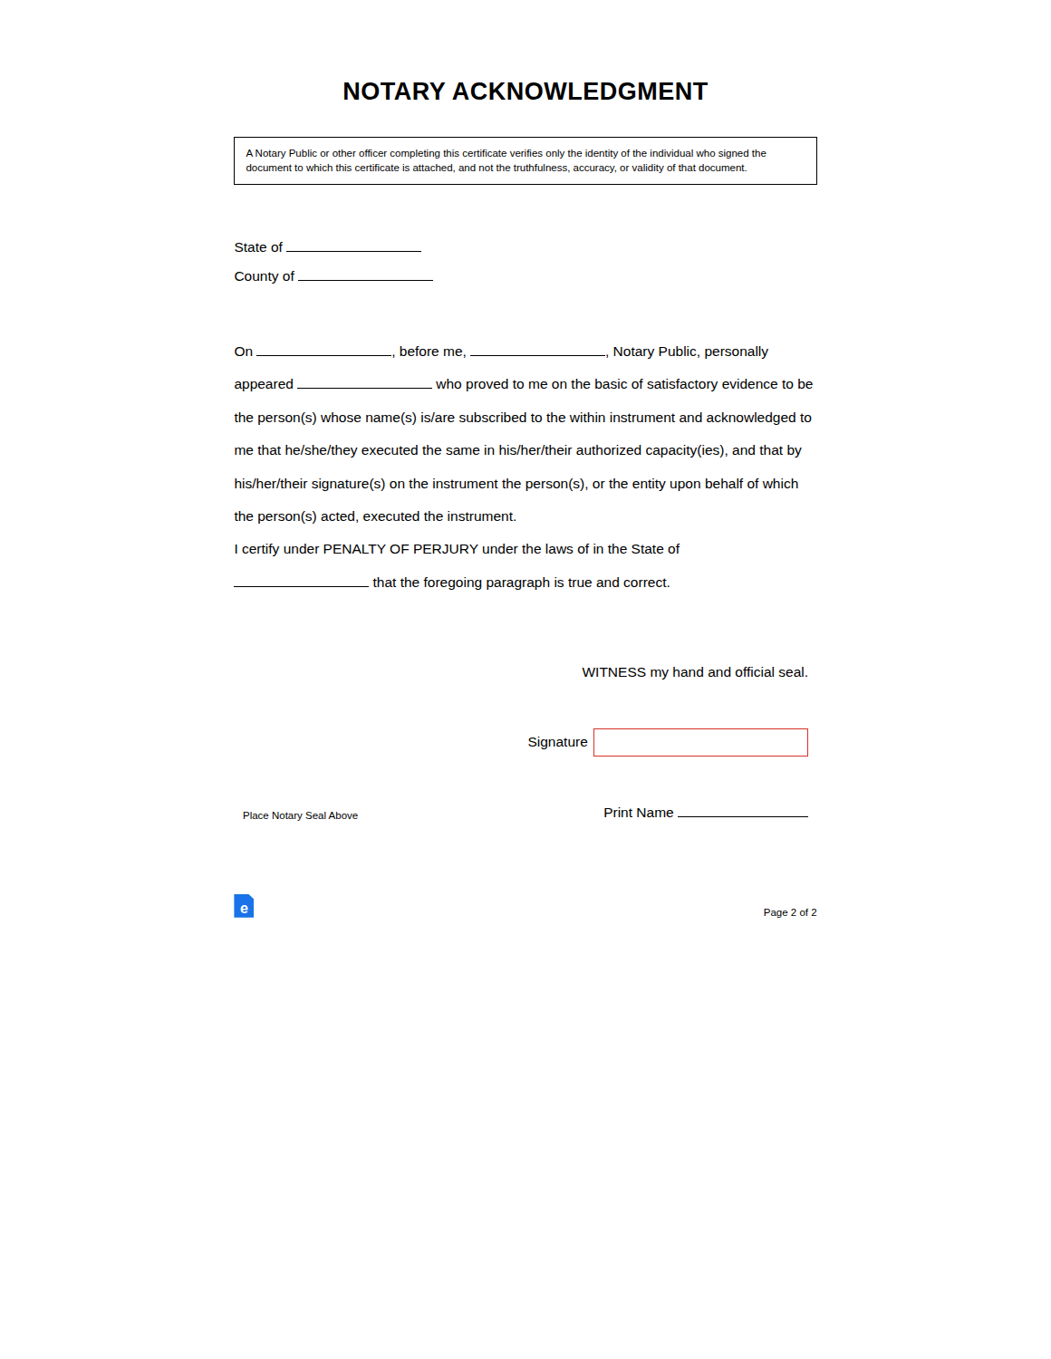NOTARY ACKNOWLEDGMENT
A Notary Public or other officer completing this certificate verifies only the identity of the individual who signed the document to which this certificate is attached, and not the truthfulness, accuracy, or validity of that document.
State of
County of
On , before me, , Notary Public, personally appeared who proved to me on the basic of satisfactory evidence to be the person(s) whose name(s) is/are subscribed to the within instrument and acknowledged to me that he/she/they executed the same in his/her/their authorized capacity(ies), and that by his/her/their signature(s) on the instrument the person(s), or the entity upon behalf of which the person(s) acted, executed the instrument.
I certify under PENALTY OF PERJURY under the laws of in the State of that the foregoing paragraph is true and correct.
WITNESS my hand and official seal.
Signature
Place Notary Seal Above
Print Name
e
Page 2 of 2